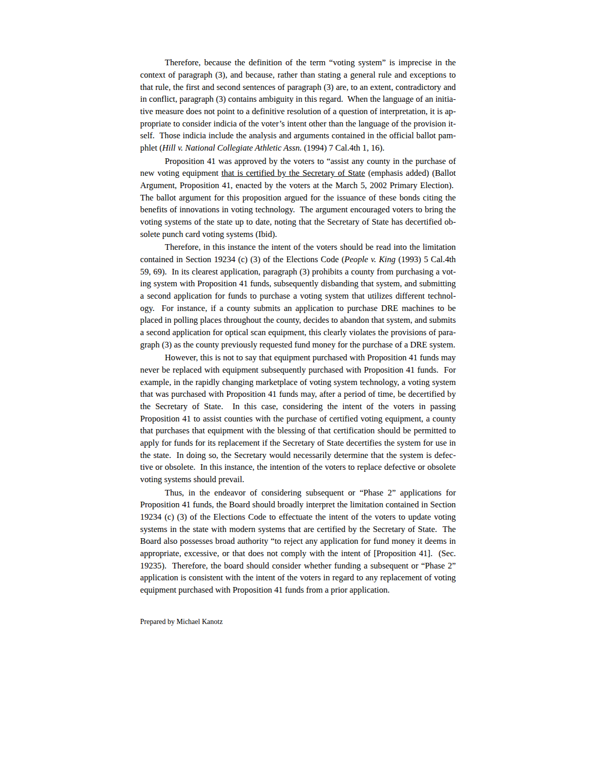Therefore, because the definition of the term “voting system” is imprecise in the context of paragraph (3), and because, rather than stating a general rule and exceptions to that rule, the first and second sentences of paragraph (3) are, to an extent, contradictory and in conflict, paragraph (3) contains ambiguity in this regard. When the language of an initiative measure does not point to a definitive resolution of a question of interpretation, it is appropriate to consider indicia of the voter’s intent other than the language of the provision itself. Those indicia include the analysis and arguments contained in the official ballot pamphlet (Hill v. National Collegiate Athletic Assn. (1994) 7 Cal.4th 1, 16).
Proposition 41 was approved by the voters to “assist any county in the purchase of new voting equipment that is certified by the Secretary of State (emphasis added) (Ballot Argument, Proposition 41, enacted by the voters at the March 5, 2002 Primary Election). The ballot argument for this proposition argued for the issuance of these bonds citing the benefits of innovations in voting technology. The argument encouraged voters to bring the voting systems of the state up to date, noting that the Secretary of State has decertified obsolete punch card voting systems (Ibid).
Therefore, in this instance the intent of the voters should be read into the limitation contained in Section 19234 (c) (3) of the Elections Code (People v. King (1993) 5 Cal.4th 59, 69). In its clearest application, paragraph (3) prohibits a county from purchasing a voting system with Proposition 41 funds, subsequently disbanding that system, and submitting a second application for funds to purchase a voting system that utilizes different technology. For instance, if a county submits an application to purchase DRE machines to be placed in polling places throughout the county, decides to abandon that system, and submits a second application for optical scan equipment, this clearly violates the provisions of paragraph (3) as the county previously requested fund money for the purchase of a DRE system.
However, this is not to say that equipment purchased with Proposition 41 funds may never be replaced with equipment subsequently purchased with Proposition 41 funds. For example, in the rapidly changing marketplace of voting system technology, a voting system that was purchased with Proposition 41 funds may, after a period of time, be decertified by the Secretary of State. In this case, considering the intent of the voters in passing Proposition 41 to assist counties with the purchase of certified voting equipment, a county that purchases that equipment with the blessing of that certification should be permitted to apply for funds for its replacement if the Secretary of State decertifies the system for use in the state. In doing so, the Secretary would necessarily determine that the system is defective or obsolete. In this instance, the intention of the voters to replace defective or obsolete voting systems should prevail.
Thus, in the endeavor of considering subsequent or “Phase 2” applications for Proposition 41 funds, the Board should broadly interpret the limitation contained in Section 19234 (c) (3) of the Elections Code to effectuate the intent of the voters to update voting systems in the state with modern systems that are certified by the Secretary of State. The Board also possesses broad authority “to reject any application for fund money it deems in appropriate, excessive, or that does not comply with the intent of [Proposition 41]. (Sec. 19235). Therefore, the board should consider whether funding a subsequent or “Phase 2” application is consistent with the intent of the voters in regard to any replacement of voting equipment purchased with Proposition 41 funds from a prior application.
Prepared by Michael Kanotz